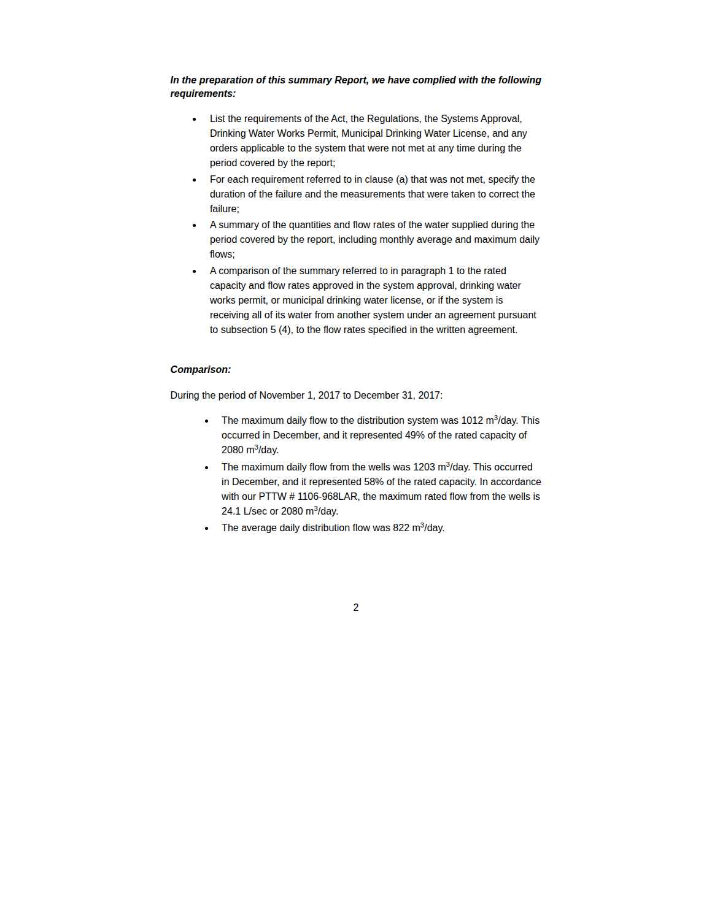In the preparation of this summary Report, we have complied with the following requirements:
List the requirements of the Act, the Regulations, the Systems Approval, Drinking Water Works Permit, Municipal Drinking Water License, and any orders applicable to the system that were not met at any time during the period covered by the report;
For each requirement referred to in clause (a) that was not met, specify the duration of the failure and the measurements that were taken to correct the failure;
A summary of the quantities and flow rates of the water supplied during the period covered by the report, including monthly average and maximum daily flows;
A comparison of the summary referred to in paragraph 1 to the rated capacity and flow rates approved in the system approval, drinking water works permit, or municipal drinking water license, or if the system is receiving all of its water from another system under an agreement pursuant to subsection 5 (4), to the flow rates specified in the written agreement.
Comparison:
During the period of November 1, 2017 to December 31, 2017:
The maximum daily flow to the distribution system was 1012 m3/day. This occurred in December, and it represented 49% of the rated capacity of 2080 m3/day.
The maximum daily flow from the wells was 1203 m3/day. This occurred in December, and it represented 58% of the rated capacity. In accordance with our PTTW # 1106-968LAR, the maximum rated flow from the wells is 24.1 L/sec or 2080 m3/day.
The average daily distribution flow was 822 m3/day.
2